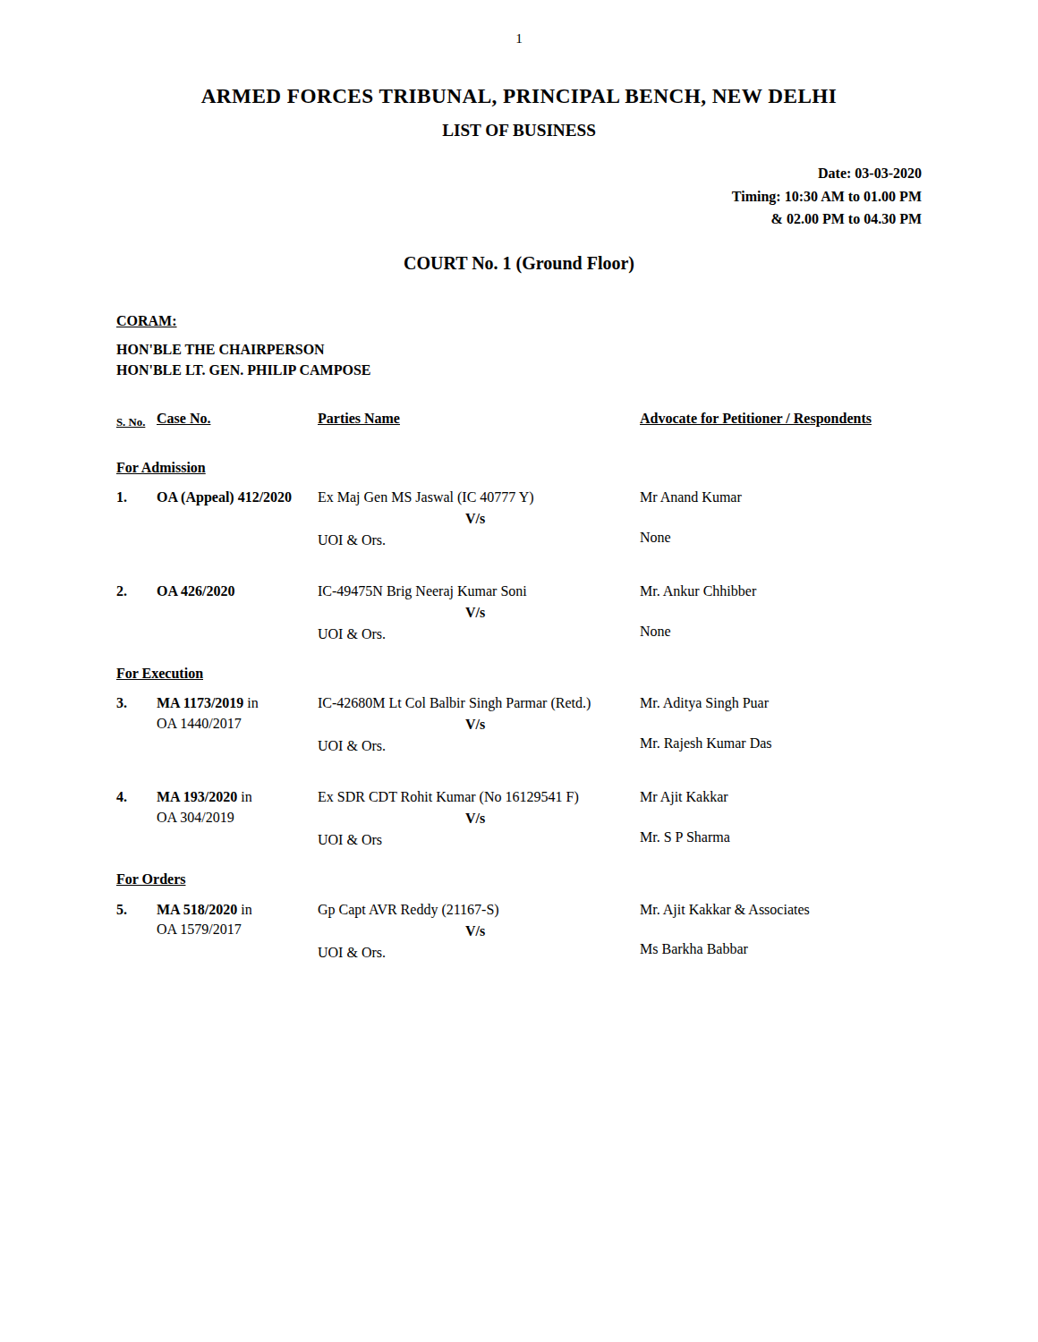1
ARMED FORCES TRIBUNAL, PRINCIPAL BENCH, NEW DELHI
LIST OF BUSINESS
Date: 03-03-2020
Timing: 10:30 AM to 01.00 PM
& 02.00 PM to 04.30 PM
COURT No. 1 (Ground Floor)
CORAM:
HON'BLE THE CHAIRPERSON
HON'BLE LT. GEN. PHILIP CAMPOSE
| S. No. | Case No. | Parties Name | Advocate for Petitioner / Respondents |
| --- | --- | --- | --- |
| For Admission |
| 1. | OA (Appeal) 412/2020 | Ex Maj Gen MS Jaswal (IC 40777 Y) V/s UOI & Ors. | Mr Anand Kumar None |
| 2. | OA 426/2020 | IC-49475N Brig Neeraj Kumar Soni V/s UOI & Ors. | Mr. Ankur Chhibber None |
| For Execution |
| 3. | MA 1173/2019 in OA 1440/2017 | IC-42680M Lt Col Balbir Singh Parmar (Retd.) V/s UOI & Ors. | Mr. Aditya Singh Puar Mr. Rajesh Kumar Das |
| 4. | MA 193/2020 in OA 304/2019 | Ex SDR CDT Rohit Kumar (No 16129541 F) V/s UOI & Ors | Mr Ajit Kakkar Mr. S P Sharma |
| For Orders |
| 5. | MA 518/2020 in OA 1579/2017 | Gp Capt AVR Reddy (21167-S) V/s UOI & Ors. | Mr. Ajit Kakkar & Associates Ms Barkha Babbar |